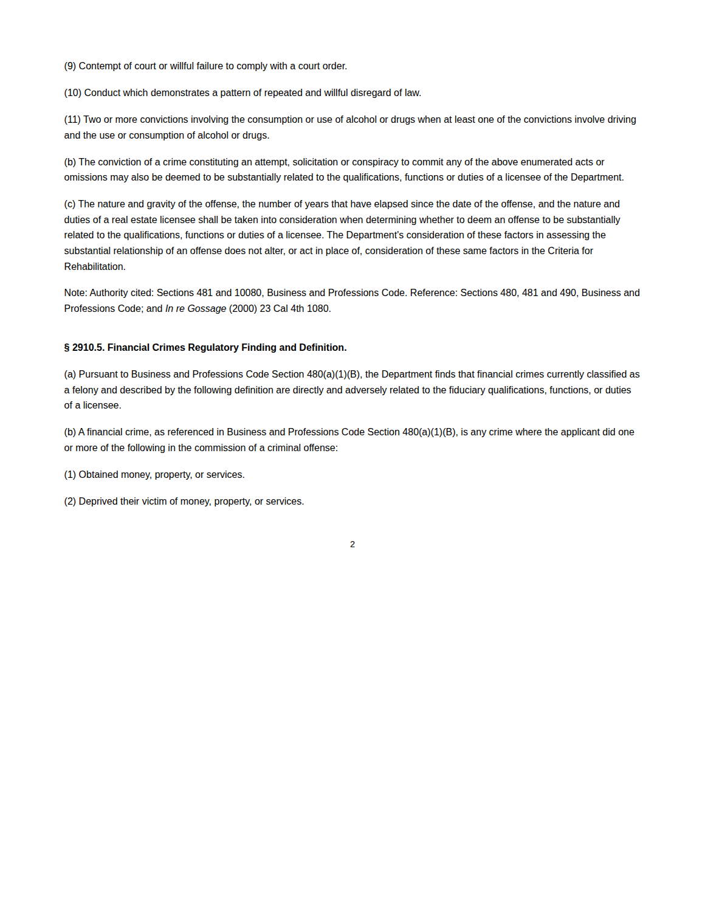(9) Contempt of court or willful failure to comply with a court order.
(10) Conduct which demonstrates a pattern of repeated and willful disregard of law.
(11) Two or more convictions involving the consumption or use of alcohol or drugs when at least one of the convictions involve driving and the use or consumption of alcohol or drugs.
(b) The conviction of a crime constituting an attempt, solicitation or conspiracy to commit any of the above enumerated acts or omissions may also be deemed to be substantially related to the qualifications, functions or duties of a licensee of the Department.
(c) The nature and gravity of the offense, the number of years that have elapsed since the date of the offense, and the nature and duties of a real estate licensee shall be taken into consideration when determining whether to deem an offense to be substantially related to the qualifications, functions or duties of a licensee. The Department's consideration of these factors in assessing the substantial relationship of an offense does not alter, or act in place of, consideration of these same factors in the Criteria for Rehabilitation.
Note: Authority cited: Sections 481 and 10080, Business and Professions Code. Reference: Sections 480, 481 and 490, Business and Professions Code; and In re Gossage (2000) 23 Cal 4th 1080.
§ 2910.5. Financial Crimes Regulatory Finding and Definition.
(a) Pursuant to Business and Professions Code Section 480(a)(1)(B), the Department finds that financial crimes currently classified as a felony and described by the following definition are directly and adversely related to the fiduciary qualifications, functions, or duties of a licensee.
(b) A financial crime, as referenced in Business and Professions Code Section 480(a)(1)(B), is any crime where the applicant did one or more of the following in the commission of a criminal offense:
(1) Obtained money, property, or services.
(2) Deprived their victim of money, property, or services.
2